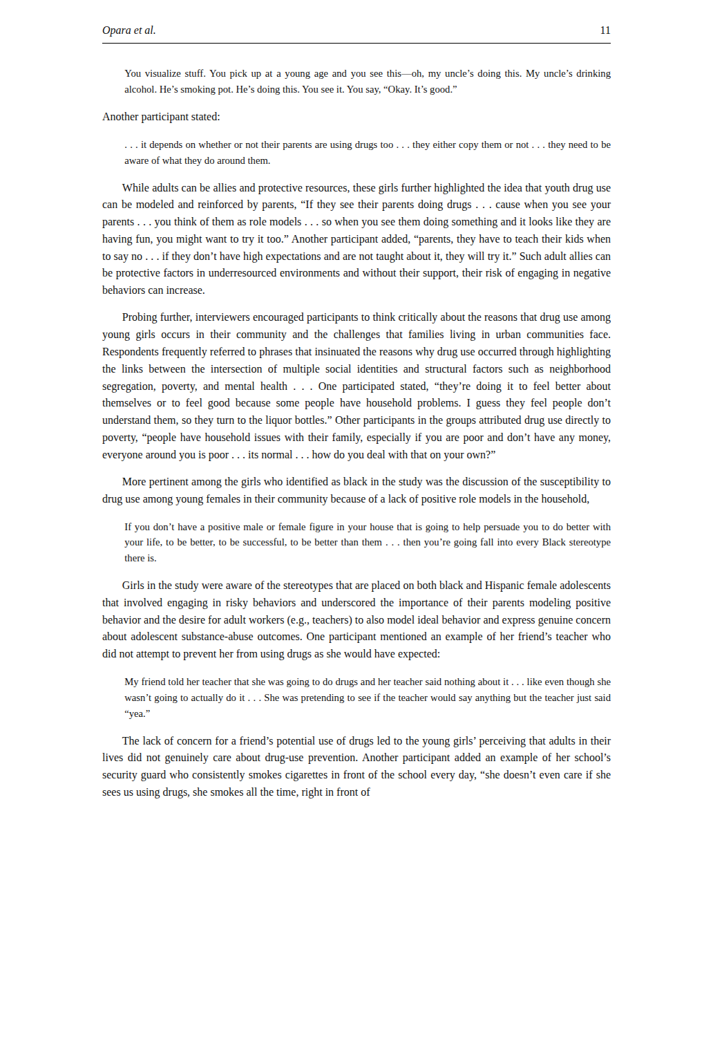Opara et al. 11
You visualize stuff. You pick up at a young age and you see this—oh, my uncle’s doing this. My uncle’s drinking alcohol. He’s smoking pot. He’s doing this. You see it. You say, “Okay. It’s good.”
Another participant stated:
. . . it depends on whether or not their parents are using drugs too . . . they either copy them or not . . . they need to be aware of what they do around them.
While adults can be allies and protective resources, these girls further highlighted the idea that youth drug use can be modeled and reinforced by parents, “If they see their parents doing drugs . . . cause when you see your parents . . . you think of them as role models . . . so when you see them doing something and it looks like they are having fun, you might want to try it too.” Another participant added, “parents, they have to teach their kids when to say no . . . if they don’t have high expectations and are not taught about it, they will try it.” Such adult allies can be protective factors in underresourced environments and without their support, their risk of engaging in negative behaviors can increase.
Probing further, interviewers encouraged participants to think critically about the reasons that drug use among young girls occurs in their community and the challenges that families living in urban communities face. Respondents frequently referred to phrases that insinuated the reasons why drug use occurred through highlighting the links between the intersection of multiple social identities and structural factors such as neighborhood segregation, poverty, and mental health . . . One participated stated, “they’re doing it to feel better about themselves or to feel good because some people have household problems. I guess they feel people don’t understand them, so they turn to the liquor bottles.” Other participants in the groups attributed drug use directly to poverty, “people have household issues with their family, especially if you are poor and don’t have any money, everyone around you is poor . . . its normal . . . how do you deal with that on your own?”
More pertinent among the girls who identified as black in the study was the discussion of the susceptibility to drug use among young females in their community because of a lack of positive role models in the household,
If you don’t have a positive male or female figure in your house that is going to help persuade you to do better with your life, to be better, to be successful, to be better than them . . . then you’re going fall into every Black stereotype there is.
Girls in the study were aware of the stereotypes that are placed on both black and Hispanic female adolescents that involved engaging in risky behaviors and underscored the importance of their parents modeling positive behavior and the desire for adult workers (e.g., teachers) to also model ideal behavior and express genuine concern about adolescent substance-abuse outcomes. One participant mentioned an example of her friend’s teacher who did not attempt to prevent her from using drugs as she would have expected:
My friend told her teacher that she was going to do drugs and her teacher said nothing about it . . . like even though she wasn’t going to actually do it . . . She was pretending to see if the teacher would say anything but the teacher just said “yea.”
The lack of concern for a friend’s potential use of drugs led to the young girls’ perceiving that adults in their lives did not genuinely care about drug-use prevention. Another participant added an example of her school’s security guard who consistently smokes cigarettes in front of the school every day, “she doesn’t even care if she sees us using drugs, she smokes all the time, right in front of